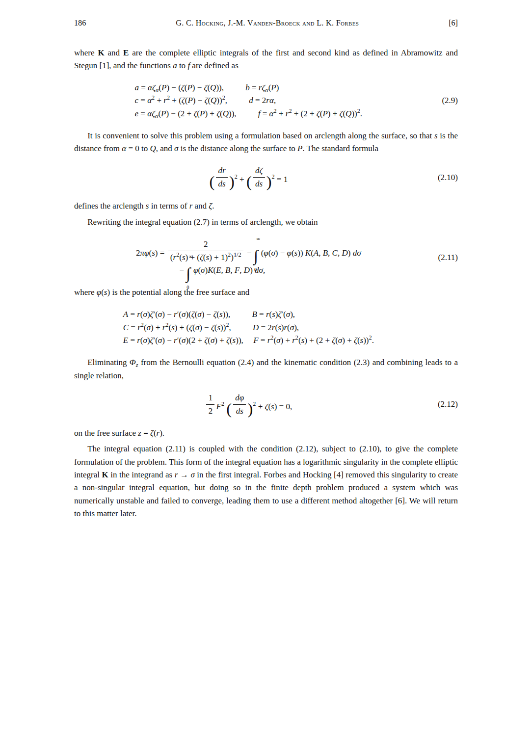186 G. C. Hocking, J.-M. Vanden-Broeck and L. K. Forbes [6]
where K and E are the complete elliptic integrals of the first and second kind as defined in Abramowitz and Stegun [1], and the functions a to f are defined as
a = αζα(P) − (ζ(P) − ζ(Q)),b = rζα(P)
c = α2 + r2 + (ζ(P) − ζ(Q))2,d = 2rα,
e = αζα(P) − (2 + ζ(P) + ζ(Q)),f = α2 + r2 + (2 + ζ(P) + ζ(Q))2.
(2.9)
It is convenient to solve this problem using a formulation based on arclength along the surface, so that s is the distance from α = 0 to Q, and σ is the distance along the surface to P. The standard formula
(dr ds)2 + (dζ ds)2 = 1
(2.10)
defines the arclength s in terms of r and ζ.
Rewriting the integral equation (2.7) in terms of arclength, we obtain
2πφ(s) = 2(r2(s) + (ζ(s) + 1)2)1/2 − ∫∞0 (φ(σ) − φ(s)) K(A, B, C, D) dσ
− ∫∞0 φ(σ)K(E, B, F, D) dσ,
(2.11)
where φ(s) is the potential along the free surface and
A = r(σ)ζ′(σ) − r′(σ)(ζ(σ) − ζ(s)),B = r(s)ζ′(σ),
C = r2(σ) + r2(s) + (ζ(σ) − ζ(s))2,D = 2r(s)r(σ),
E = r(σ)ζ′(σ) − r′(σ)(2 + ζ(σ) + ζ(s)),F = r2(σ) + r2(s) + (2 + ζ(σ) + ζ(s))2.
Eliminating Φz from the Bernoulli equation (2.4) and the kinematic condition (2.3) and combining leads to a single relation,
12 F2 (dφ ds)2 + ζ(s) = 0,
(2.12)
on the free surface z = ζ(r).
The integral equation (2.11) is coupled with the condition (2.12), subject to (2.10), to give the complete formulation of the problem. This form of the integral equation has a logarithmic singularity in the complete elliptic integral K in the integrand as r → σ in the first integral. Forbes and Hocking [4] removed this singularity to create a non-singular integral equation, but doing so in the finite depth problem produced a system which was numerically unstable and failed to converge, leading them to use a different method altogether [6]. We will return to this matter later.